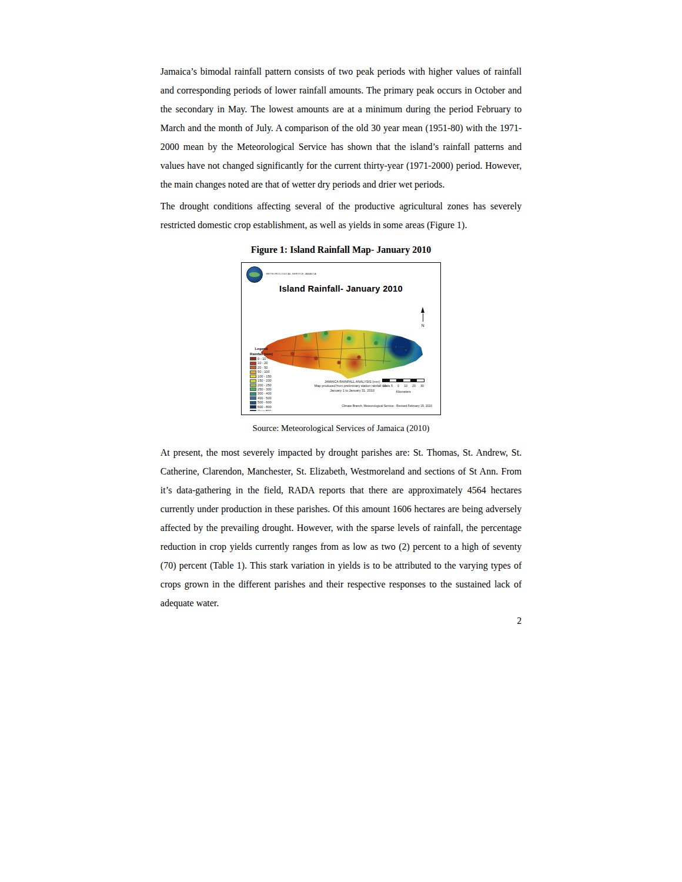Jamaica’s bimodal rainfall pattern consists of two peak periods with higher values of rainfall and corresponding periods of lower rainfall amounts. The primary peak occurs in October and the secondary in May. The lowest amounts are at a minimum during the period February to March and the month of July. A comparison of the old 30 year mean (1951-80) with the 1971-2000 mean by the Meteorological Service has shown that the island’s rainfall patterns and values have not changed significantly for the current thirty-year (1971-2000) period. However, the main changes noted are that of wetter dry periods and drier wet periods.
The drought conditions affecting several of the productive agricultural zones has severely restricted domestic crop establishment, as well as yields in some areas (Figure 1).
Figure 1: Island Rainfall Map- January 2010
METEOROLOGICAL SERVICE JAMAICA
Island Rainfall- January 2010
N
Legend Rainfall (mm)
0 - 10
10 - 20
20 - 50
50 - 100
100 - 150
150 - 200
200 - 250
250 - 300
300 - 400
400 - 500
500 - 600
600 - 800
Over 800
JAMAICA RAINFALL ANALYSIS (mm)
Map produced from preliminary station rainfall totals
January 1 to January 31, 2010
1050102030
Kilometers
Climate Branch, Meteorological Service - Revised February 15, 2010
Source: Meteorological Services of Jamaica (2010)
At present, the most severely impacted by drought parishes are: St. Thomas, St. Andrew, St. Catherine, Clarendon, Manchester, St. Elizabeth, Westmoreland and sections of St Ann. From it’s data-gathering in the field, RADA reports that there are approximately 4564 hectares currently under production in these parishes. Of this amount 1606 hectares are being adversely affected by the prevailing drought. However, with the sparse levels of rainfall, the percentage reduction in crop yields currently ranges from as low as two (2) percent to a high of seventy (70) percent (Table 1). This stark variation in yields is to be attributed to the varying types of crops grown in the different parishes and their respective responses to the sustained lack of adequate water.
2